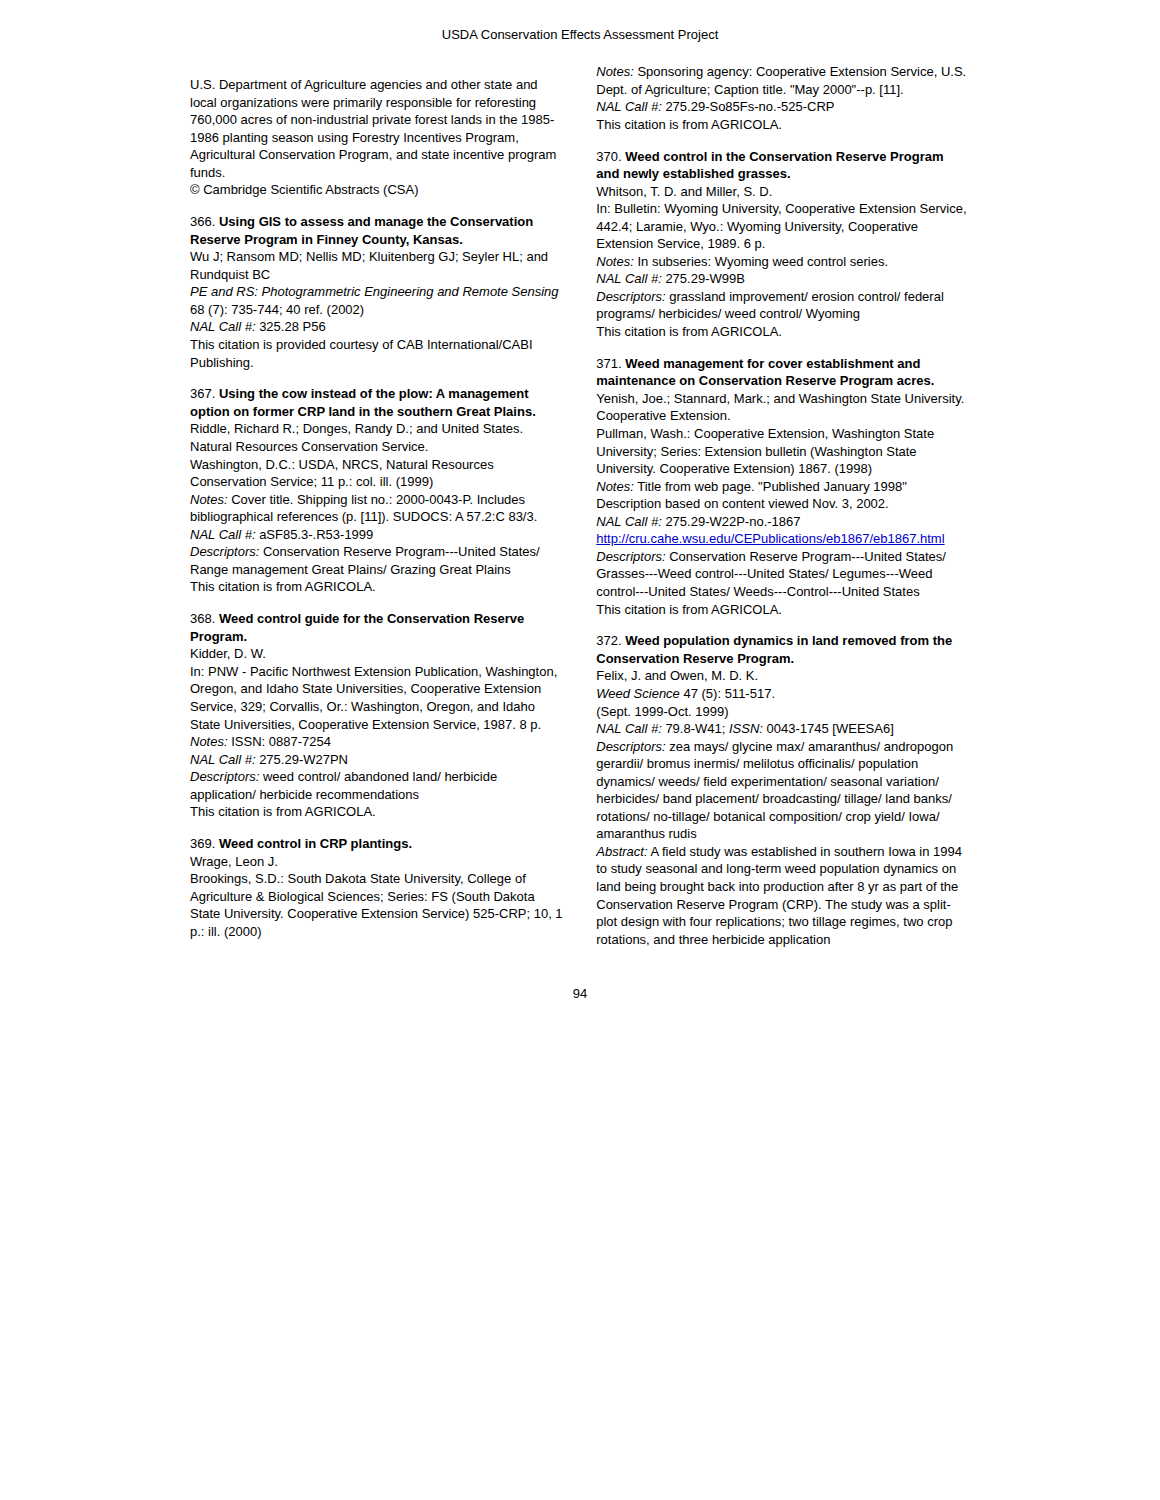USDA Conservation Effects Assessment Project
U.S. Department of Agriculture agencies and other state and local organizations were primarily responsible for reforesting 760,000 acres of non-industrial private forest lands in the 1985-1986 planting season using Forestry Incentives Program, Agricultural Conservation Program, and state incentive program funds.
© Cambridge Scientific Abstracts (CSA)
366. Using GIS to assess and manage the Conservation Reserve Program in Finney County, Kansas.
Wu J; Ransom MD; Nellis MD; Kluitenberg GJ; Seyler HL; and Rundquist BC
PE and RS: Photogrammetric Engineering and Remote Sensing 68 (7): 735-744; 40 ref. (2002)
NAL Call #: 325.28 P56
This citation is provided courtesy of CAB International/CABI Publishing.
367. Using the cow instead of the plow: A management option on former CRP land in the southern Great Plains.
Riddle, Richard R.; Donges, Randy D.; and United States. Natural Resources Conservation Service.
Washington, D.C.: USDA, NRCS, Natural Resources Conservation Service; 11 p.: col. ill. (1999)
Notes: Cover title. Shipping list no.: 2000-0043-P. Includes bibliographical references (p. [11]). SUDOCS: A 57.2:C 83/3.
NAL Call #: aSF85.3-.R53-1999
Descriptors: Conservation Reserve Program---United States/ Range management Great Plains/ Grazing Great Plains
This citation is from AGRICOLA.
368. Weed control guide for the Conservation Reserve Program.
Kidder, D. W.
In: PNW - Pacific Northwest Extension Publication, Washington, Oregon, and Idaho State Universities, Cooperative Extension Service, 329; Corvallis, Or.: Washington, Oregon, and Idaho State Universities, Cooperative Extension Service, 1987. 8 p.
Notes: ISSN: 0887-7254
NAL Call #: 275.29-W27PN
Descriptors: weed control/ abandoned land/ herbicide application/ herbicide recommendations
This citation is from AGRICOLA.
369. Weed control in CRP plantings.
Wrage, Leon J.
Brookings, S.D.: South Dakota State University, College of Agriculture & Biological Sciences; Series: FS (South Dakota State University. Cooperative Extension Service) 525-CRP; 10, 1 p.: ill. (2000)
Notes: Sponsoring agency: Cooperative Extension Service, U.S. Dept. of Agriculture; Caption title. "May 2000"--p. [11].
NAL Call #: 275.29-So85Fs-no.-525-CRP
This citation is from AGRICOLA.
370. Weed control in the Conservation Reserve Program and newly established grasses.
Whitson, T. D. and Miller, S. D.
In: Bulletin: Wyoming University, Cooperative Extension Service, 442.4; Laramie, Wyo.: Wyoming University, Cooperative Extension Service, 1989. 6 p.
Notes: In subseries: Wyoming weed control series.
NAL Call #: 275.29-W99B
Descriptors: grassland improvement/ erosion control/ federal programs/ herbicides/ weed control/ Wyoming
This citation is from AGRICOLA.
371. Weed management for cover establishment and maintenance on Conservation Reserve Program acres.
Yenish, Joe.; Stannard, Mark.; and Washington State University. Cooperative Extension.
Pullman, Wash.: Cooperative Extension, Washington State University; Series: Extension bulletin (Washington State University. Cooperative Extension) 1867. (1998)
Notes: Title from web page. "Published January 1998" Description based on content viewed Nov. 3, 2002.
NAL Call #: 275.29-W22P-no.-1867
http://cru.cahe.wsu.edu/CEPublications/eb1867/eb1867.html
Descriptors: Conservation Reserve Program---United States/ Grasses---Weed control---United States/ Legumes---Weed control---United States/ Weeds---Control---United States
This citation is from AGRICOLA.
372. Weed population dynamics in land removed from the Conservation Reserve Program.
Felix, J. and Owen, M. D. K.
Weed Science 47 (5): 511-517.
(Sept. 1999-Oct. 1999)
NAL Call #: 79.8-W41; ISSN: 0043-1745 [WEESA6]
Descriptors: zea mays/ glycine max/ amaranthus/ andropogon gerardii/ bromus inermis/ melilotus officinalis/ population dynamics/ weeds/ field experimentation/ seasonal variation/ herbicides/ band placement/ broadcasting/ tillage/ land banks/ rotations/ no-tillage/ botanical composition/ crop yield/ Iowa/ amaranthus rudis
Abstract: A field study was established in southern Iowa in 1994 to study seasonal and long-term weed population dynamics on land being brought back into production after 8 yr as part of the Conservation Reserve Program (CRP). The study was a split-plot design with four replications; two tillage regimes, two crop rotations, and three herbicide application
94